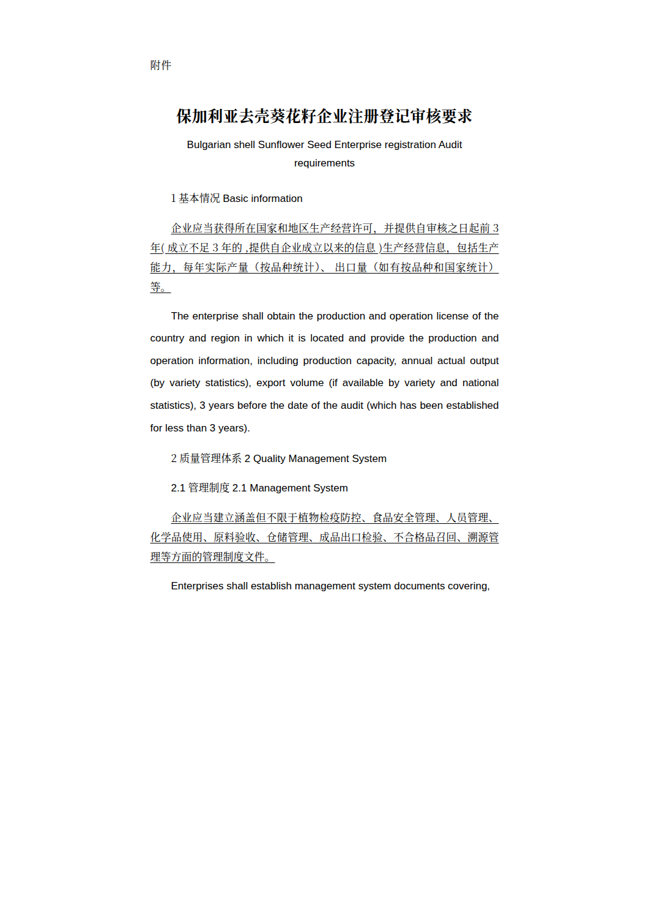附件
保加利亚去壳葵花籽企业注册登记审核要求
Bulgarian shell Sunflower Seed Enterprise registration Audit
requirements
1 基本情况 Basic information
企业应当获得所在国家和地区生产经营许可，并提供自审核之日起前 3 年( 成立不足 3 年的 ,提供自企业成立以来的信息 )生产经营信息，包括生产能力，每年实际产量（按品种统计）、 出口量（如有按品种和国家统计）等。
The enterprise shall obtain the production and operation license of the country and region in which it is located and provide the production and operation information, including production capacity, annual actual output (by variety statistics), export volume (if available by variety and national statistics), 3 years before the date of the audit (which has been established for less than 3 years).
2 质量管理体系 2 Quality Management System
2.1 管理制度 2.1 Management System
企业应当建立涵盖但不限于植物检疫防控、食品安全管理、人员管理、化学品使用、原料验收、仓储管理、成品出口检验、不合格品召回、溯源管理等方面的管理制度文件。
Enterprises shall establish management system documents covering,